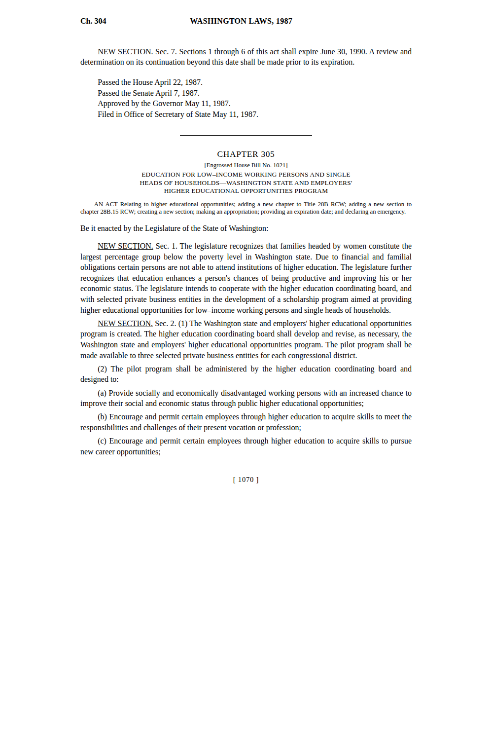Ch. 304
WASHINGTON LAWS, 1987
NEW SECTION. Sec. 7. Sections 1 through 6 of this act shall expire June 30, 1990. A review and determination on its continuation beyond this date shall be made prior to its expiration.
Passed the House April 22, 1987.
Passed the Senate April 7, 1987.
Approved by the Governor May 11, 1987.
Filed in Office of Secretary of State May 11, 1987.
CHAPTER 305
[Engrossed House Bill No. 1021]
EDUCATION FOR LOW–INCOME WORKING PERSONS AND SINGLE HEADS OF HOUSEHOLDS—WASHINGTON STATE AND EMPLOYERS' HIGHER EDUCATIONAL OPPORTUNITIES PROGRAM
AN ACT Relating to higher educational opportunities; adding a new chapter to Title 28B RCW; adding a new section to chapter 28B.15 RCW; creating a new section; making an appropriation; providing an expiration date; and declaring an emergency.
Be it enacted by the Legislature of the State of Washington:
NEW SECTION. Sec. 1. The legislature recognizes that families headed by women constitute the largest percentage group below the poverty level in Washington state. Due to financial and familial obligations certain persons are not able to attend institutions of higher education. The legislature further recognizes that education enhances a person's chances of being productive and improving his or her economic status. The legislature intends to cooperate with the higher education coordinating board, and with selected private business entities in the development of a scholarship program aimed at providing higher educational opportunities for low–income working persons and single heads of households.
NEW SECTION. Sec. 2. (1) The Washington state and employers' higher educational opportunities program is created. The higher education coordinating board shall develop and revise, as necessary, the Washington state and employers' higher educational opportunities program. The pilot program shall be made available to three selected private business entities for each congressional district.
(2) The pilot program shall be administered by the higher education coordinating board and designed to:
(a) Provide socially and economically disadvantaged working persons with an increased chance to improve their social and economic status through public higher educational opportunities;
(b) Encourage and permit certain employees through higher education to acquire skills to meet the responsibilities and challenges of their present vocation or profession;
(c) Encourage and permit certain employees through higher education to acquire skills to pursue new career opportunities;
[ 1070 ]